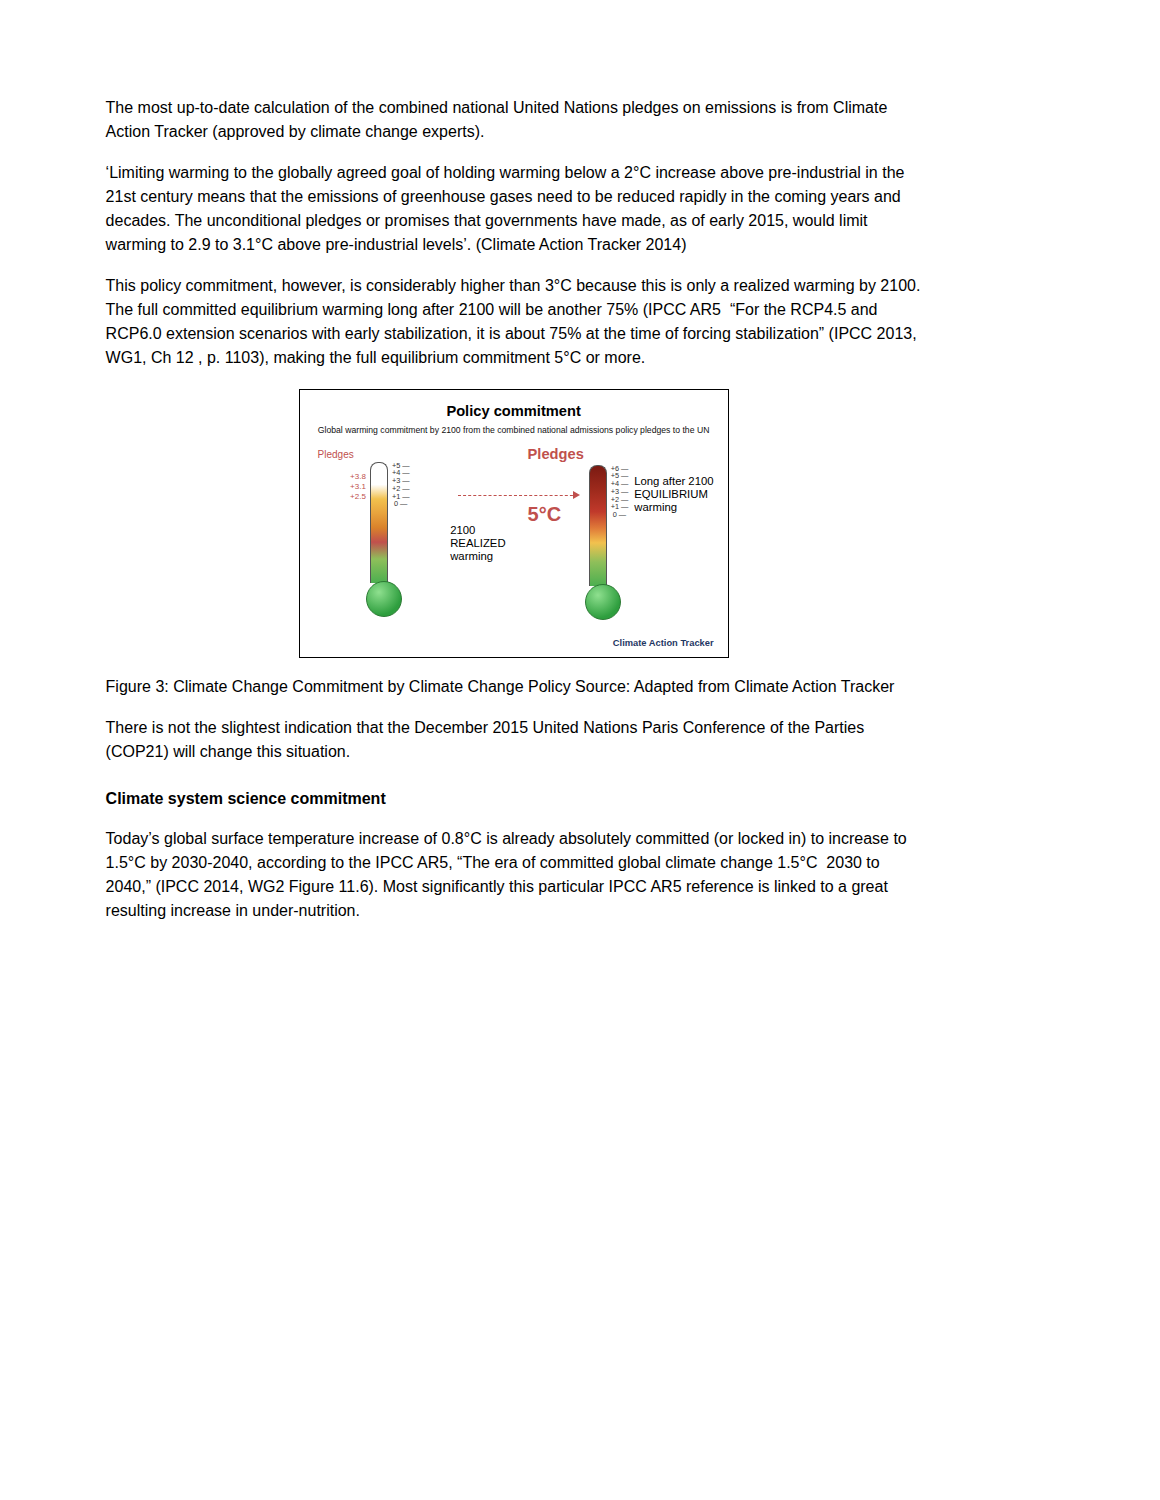The most up-to-date calculation of the combined national United Nations pledges on emissions is from Climate Action Tracker (approved by climate change experts).
‘Limiting warming to the globally agreed goal of holding warming below a 2°C increase above pre-industrial in the 21st century means that the emissions of greenhouse gases need to be reduced rapidly in the coming years and decades. The unconditional pledges or promises that governments have made, as of early 2015, would limit warming to 2.9 to 3.1°C above pre-industrial levels’. (Climate Action Tracker 2014)
This policy commitment, however, is considerably higher than 3°C because this is only a realized warming by 2100. The full committed equilibrium warming long after 2100 will be another 75% (IPCC AR5 “For the RCP4.5 and RCP6.0 extension scenarios with early stabilization, it is about 75% at the time of forcing stabilization” (IPCC 2013, WG1, Ch 12 , p. 1103), making the full equilibrium commitment 5°C or more.
Policy commitment
Global warming commitment by 2100 from the combined national admissions policy pledges to the UN
Pledges
+3.8
+3.1
+2.5
+5 —
+4 —
+3 —
+2 —
+1 —
0 —
2100
REALIZED
warming
Pledges
5°C
+6 —
+5 —
+4 —
+3 —
+2 —
+1 —
0 —
Long after 2100
EQUILIBRIUM
warming
Climate Action Tracker
Figure 3: Climate Change Commitment by Climate Change Policy Source: Adapted from Climate Action Tracker
There is not the slightest indication that the December 2015 United Nations Paris Conference of the Parties (COP21) will change this situation.
Climate system science commitment
Today’s global surface temperature increase of 0.8°C is already absolutely committed (or locked in) to increase to 1.5°C by 2030-2040, according to the IPCC AR5, “The era of committed global climate change 1.5°C 2030 to 2040,” (IPCC 2014, WG2 Figure 11.6). Most significantly this particular IPCC AR5 reference is linked to a great resulting increase in under-nutrition.